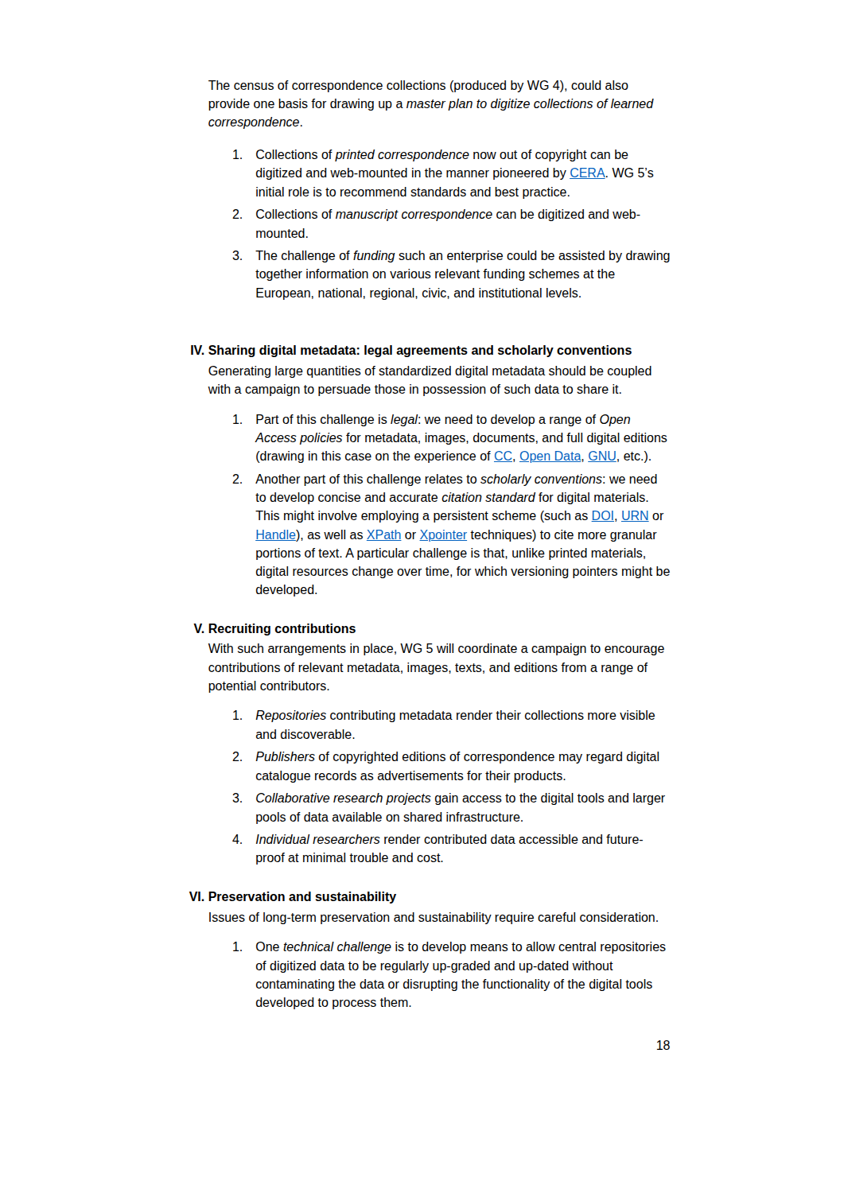The census of correspondence collections (produced by WG 4), could also provide one basis for drawing up a master plan to digitize collections of learned correspondence.
Collections of printed correspondence now out of copyright can be digitized and web-mounted in the manner pioneered by CERA. WG 5’s initial role is to recommend standards and best practice.
Collections of manuscript correspondence can be digitized and web-mounted.
The challenge of funding such an enterprise could be assisted by drawing together information on various relevant funding schemes at the European, national, regional, civic, and institutional levels.
Sharing digital metadata: legal agreements and scholarly conventions
Generating large quantities of standardized digital metadata should be coupled with a campaign to persuade those in possession of such data to share it.
Part of this challenge is legal: we need to develop a range of Open Access policies for metadata, images, documents, and full digital editions (drawing in this case on the experience of CC, Open Data, GNU, etc.).
Another part of this challenge relates to scholarly conventions: we need to develop concise and accurate citation standard for digital materials. This might involve employing a persistent scheme (such as DOI, URN or Handle), as well as XPath or Xpointer techniques) to cite more granular portions of text. A particular challenge is that, unlike printed materials, digital resources change over time, for which versioning pointers might be developed.
Recruiting contributions
With such arrangements in place, WG 5 will coordinate a campaign to encourage contributions of relevant metadata, images, texts, and editions from a range of potential contributors.
Repositories contributing metadata render their collections more visible and discoverable.
Publishers of copyrighted editions of correspondence may regard digital catalogue records as advertisements for their products.
Collaborative research projects gain access to the digital tools and larger pools of data available on shared infrastructure.
Individual researchers render contributed data accessible and future-proof at minimal trouble and cost.
Preservation and sustainability
Issues of long-term preservation and sustainability require careful consideration.
One technical challenge is to develop means to allow central repositories of digitized data to be regularly up-graded and up-dated without contaminating the data or disrupting the functionality of the digital tools developed to process them.
18